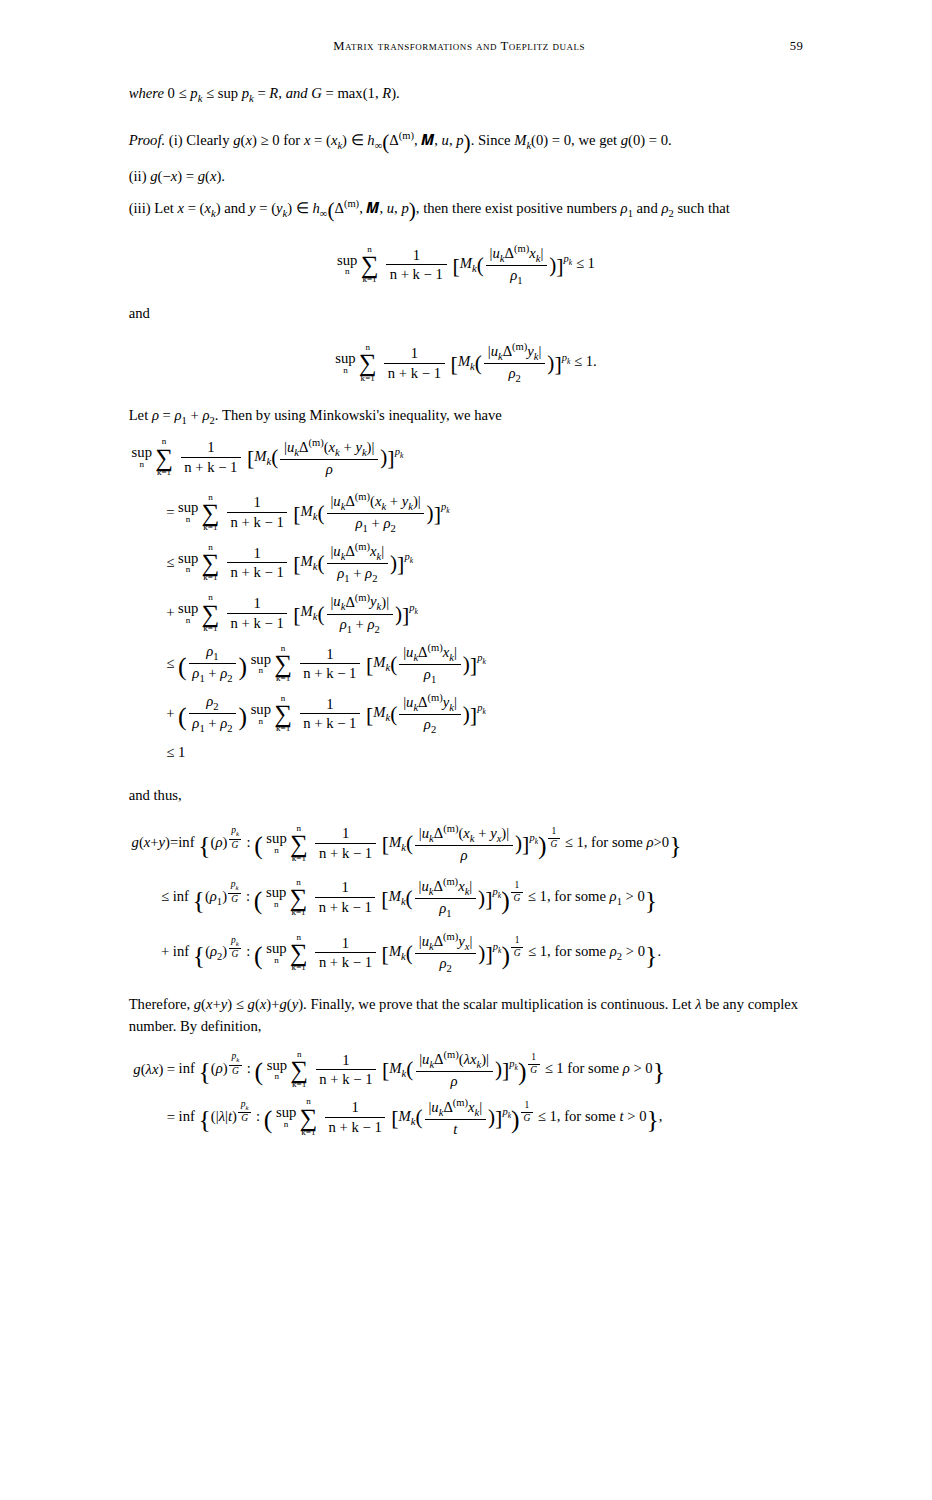Matrix transformations and Toeplitz duals 59
where 0 ≤ pk ≤ sup pk = R, and G = max(1, R).
Proof. (i) Clearly g(x) ≥ 0 for x = (xk) ∈ h∞(Δ(m), 𝑴, u, p). Since Mk(0) = 0, we get g(0) = 0.
(ii) g(−x) = g(x).
(iii) Let x = (xk) and y = (yk) ∈ h∞(Δ(m), 𝑴, u, p), then there exist positive numbers ρ 1 and ρ 2 such that
sup n n∑k=1 1 n + k − 1 [Mk(|uk Δ(m) xk|ρ 1)] pk ≤ 1
and
sup n n∑k=1 1 n + k − 1 [Mk(|uk Δ(m) yk|ρ 2)] pk ≤ 1.
Let ρ = ρ 1 + ρ 2. Then by using Minkowski's inequality, we have
sup n n∑k=1 1 n + k − 1 [Mk(|uk Δ(m)(xk + yk)|ρ)] pk
| | = | sup n n ∑ k=1 1 n + k − 1 [ M k ( / u k Δ (m) ( x k + y k )/ ρ 1 + ρ 2 ) ] p k |
| | ≤ | sup n n ∑ k=1 1 n + k − 1 [ M k ( / u k Δ (m) x k / ρ 1 + ρ 2 ) ] p k |
| | + | sup n n ∑ k=1 1 n + k − 1 [ M k ( / u k Δ (m) y k )/ ρ 1 + ρ 2 ) ] p k |
| | ≤ | ( ρ 1 ρ 1 + ρ 2 ) sup n n ∑ k=1 1 n + k − 1 [ M k ( / u k Δ (m) x k / ρ 1 ) ] p k |
| | + | ( ρ 2 ρ 1 + ρ 2 ) sup n n ∑ k=1 1 n + k − 1 [ M k ( / u k Δ (m) y k / ρ 2 ) ] p k |
| | ≤ | 1 |
and thus,
g(x+y)=inf {(ρ)pk G : ( sup n n∑k=1 1 n + k − 1 [Mk(|uk Δ(m)(xk + yx)|ρ)] pk) 1 G ≤ 1, for some ρ>0}
≤ inf {(ρ 1)pk G : ( sup n n∑k=1 1 n + k − 1 [Mk(|uk Δ(m) xk|ρ 1)] pk) 1 G ≤ 1, for some ρ 1 > 0}
+ inf {(ρ 2)pk G : ( sup n n∑k=1 1 n + k − 1 [Mk(|uk Δ(m) yx|ρ 2)] pk) 1 G ≤ 1, for some ρ 2 > 0}.
Therefore, g(x+y) ≤ g(x)+g(y). Finally, we prove that the scalar multiplication is continuous. Let λ be any complex number. By definition,
| g ( λx ) | = | inf { ( ρ ) p k G : ( sup n n ∑ k=1 1 n + k − 1 [ M k ( / u k Δ (m) ( λx k )/ ρ ) ] p k ) 1 G ≤ 1 for some ρ > 0 } |
| | = | inf { (/ λ / t ) p k G : ( sup n n ∑ k=1 1 n + k − 1 [ M k ( / u k Δ (m) x k / t ) ] p k ) 1 G ≤ 1, for some t > 0 } , |